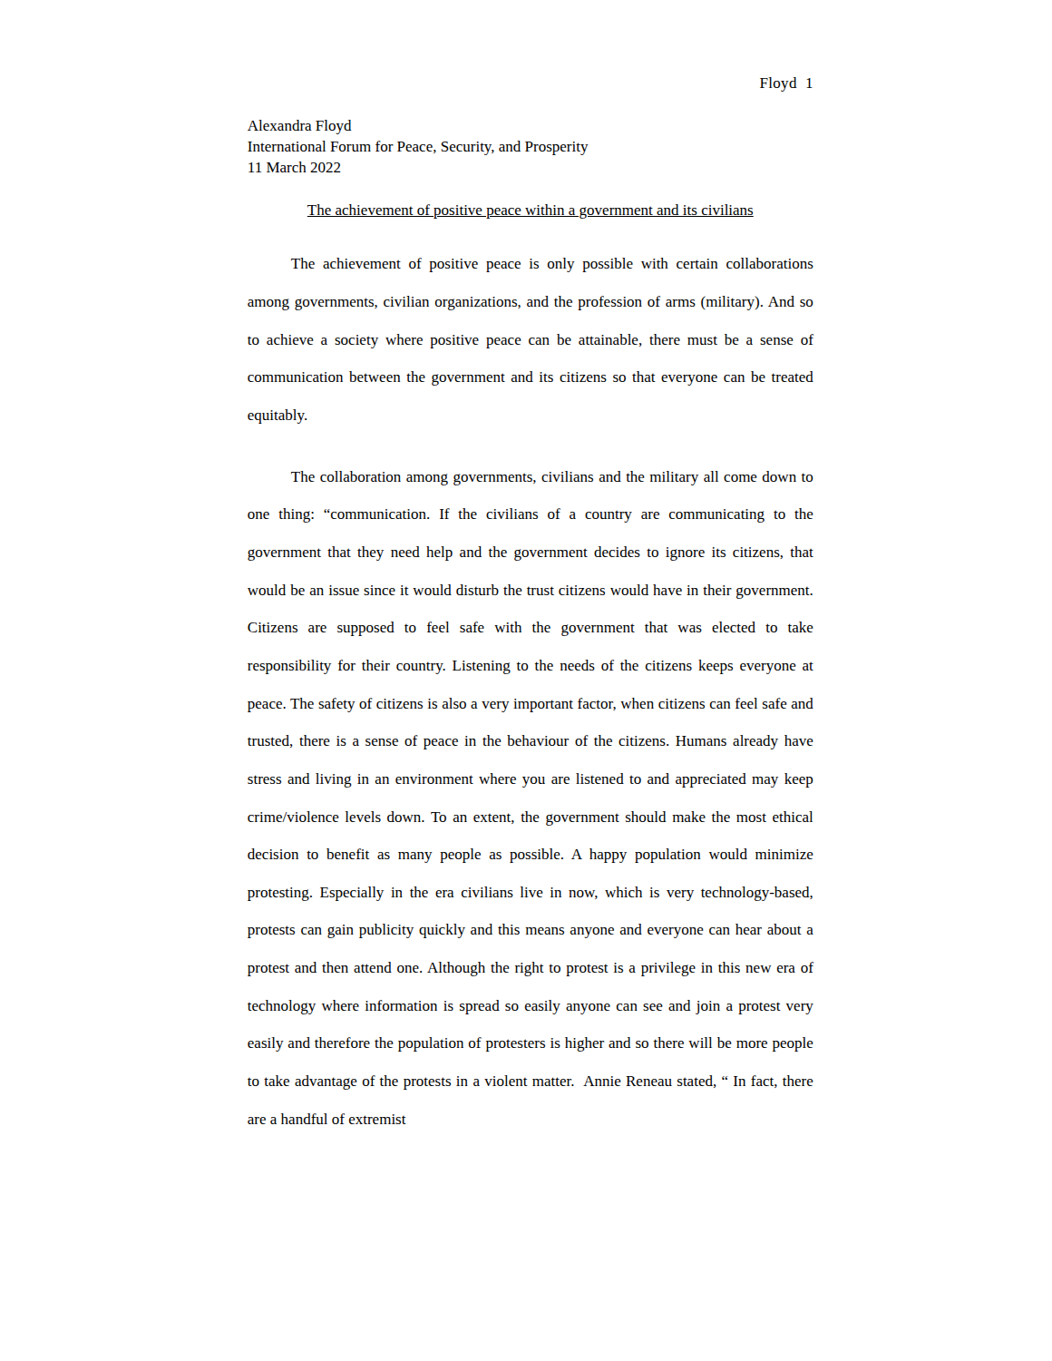Floyd 1
Alexandra Floyd
International Forum for Peace, Security, and Prosperity
11 March 2022
The achievement of positive peace within a government and its civilians
The achievement of positive peace is only possible with certain collaborations among governments, civilian organizations, and the profession of arms (military). And so to achieve a society where positive peace can be attainable, there must be a sense of communication between the government and its citizens so that everyone can be treated equitably.
The collaboration among governments, civilians and the military all come down to one thing: “communication. If the civilians of a country are communicating to the government that they need help and the government decides to ignore its citizens, that would be an issue since it would disturb the trust citizens would have in their government. Citizens are supposed to feel safe with the government that was elected to take responsibility for their country. Listening to the needs of the citizens keeps everyone at peace. The safety of citizens is also a very important factor, when citizens can feel safe and trusted, there is a sense of peace in the behaviour of the citizens. Humans already have stress and living in an environment where you are listened to and appreciated may keep crime/violence levels down. To an extent, the government should make the most ethical decision to benefit as many people as possible. A happy population would minimize protesting. Especially in the era civilians live in now, which is very technology-based, protests can gain publicity quickly and this means anyone and everyone can hear about a protest and then attend one. Although the right to protest is a privilege in this new era of technology where information is spread so easily anyone can see and join a protest very easily and therefore the population of protesters is higher and so there will be more people to take advantage of the protests in a violent matter. Annie Reneau stated, “ In fact, there are a handful of extremist